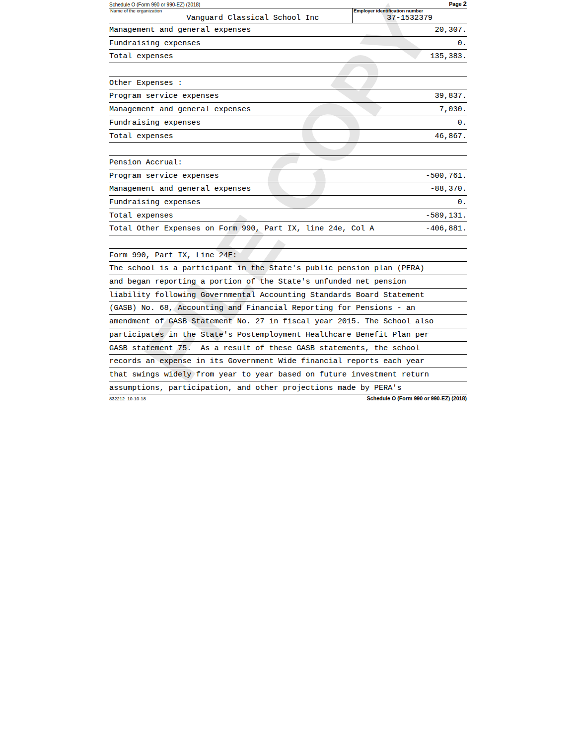FILE COPY
Schedule O (Form 990 or 990-EZ) (2018)
Page 2
| Name of the organization Vanguard Classical School Inc | Employer identification number 37-1532379 |
| Management and general expenses | 20,307. |
| Fundraising expenses | 0. |
| Total expenses | 135,383. |
| Other Expenses : | |
| Program service expenses | 39,837. |
| Management and general expenses | 7,030. |
| Fundraising expenses | 0. |
| Total expenses | 46,867. |
| Pension Accrual: | |
| Program service expenses | -500,761. |
| Management and general expenses | -88,370. |
| Fundraising expenses | 0. |
| Total expenses | -589,131. |
| Total Other Expenses on Form 990, Part IX, line 24e, Col A | -406,881. |
| Form 990, Part IX, Line 24E: |
| The school is a participant in the State's public pension plan (PERA) |
| and began reporting a portion of the State's unfunded net pension |
| liability following Governmental Accounting Standards Board Statement |
| (GASB) No. 68, Accounting and Financial Reporting for Pensions - an |
| amendment of GASB Statement No. 27 in fiscal year 2015. The School also |
| participates in the State's Postemployment Healthcare Benefit Plan per |
| GASB statement 75. As a result of these GASB statements, the school |
| records an expense in its Government Wide financial reports each year |
| that swings widely from year to year based on future investment return |
| assumptions, participation, and other projections made by PERA's |
832212 10-10-18
Schedule O (Form 990 or 990-EZ) (2018)